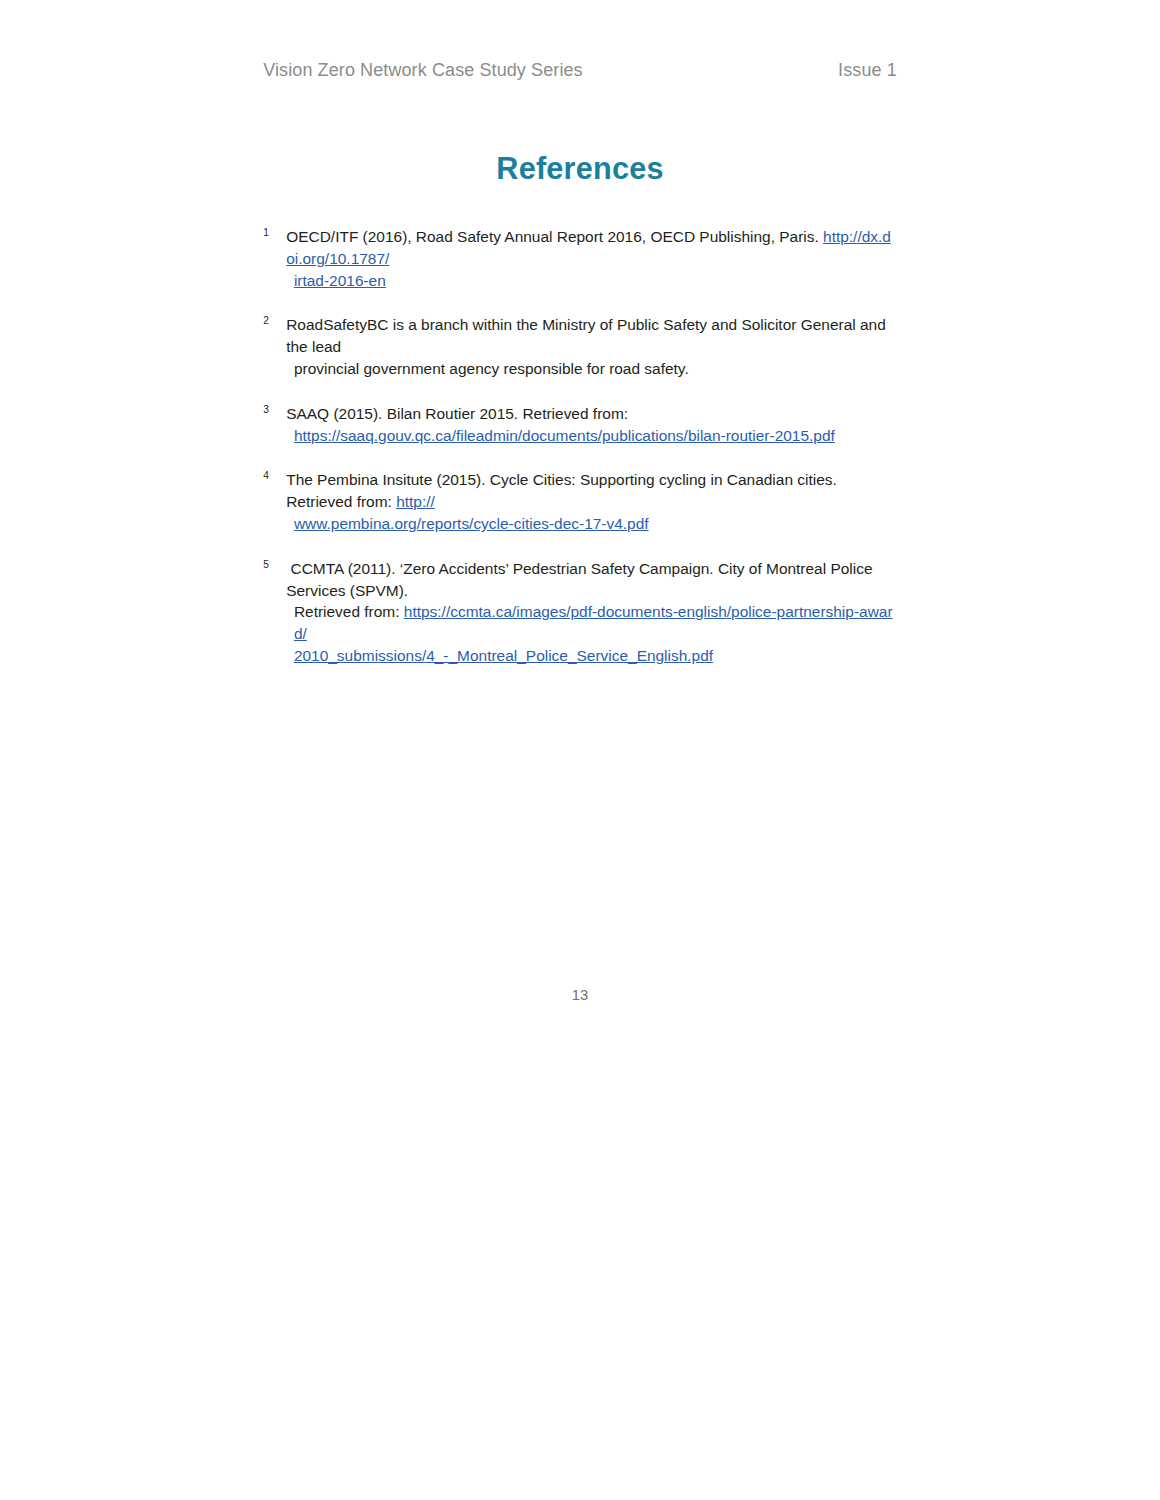Vision Zero Network Case Study Series Issue 1
References
1 OECD/ITF (2016), Road Safety Annual Report 2016, OECD Publishing, Paris. http://dx.doi.org/10.1787/ irtad-2016-en
2 RoadSafetyBC is a branch within the Ministry of Public Safety and Solicitor General and the lead provincial government agency responsible for road safety.
3 SAAQ (2015). Bilan Routier 2015. Retrieved from: https://saaq.gouv.qc.ca/fileadmin/documents/publications/bilan-routier-2015.pdf
4 The Pembina Insitute (2015). Cycle Cities: Supporting cycling in Canadian cities. Retrieved from: http:// www.pembina.org/reports/cycle-cities-dec-17-v4.pdf
5 CCMTA (2011). ‘Zero Accidents’ Pedestrian Safety Campaign. City of Montreal Police Services (SPVM). Retrieved from: https://ccmta.ca/images/pdf-documents-english/police-partnership-award/ 2010_submissions/4_-_Montreal_Police_Service_English.pdf
13